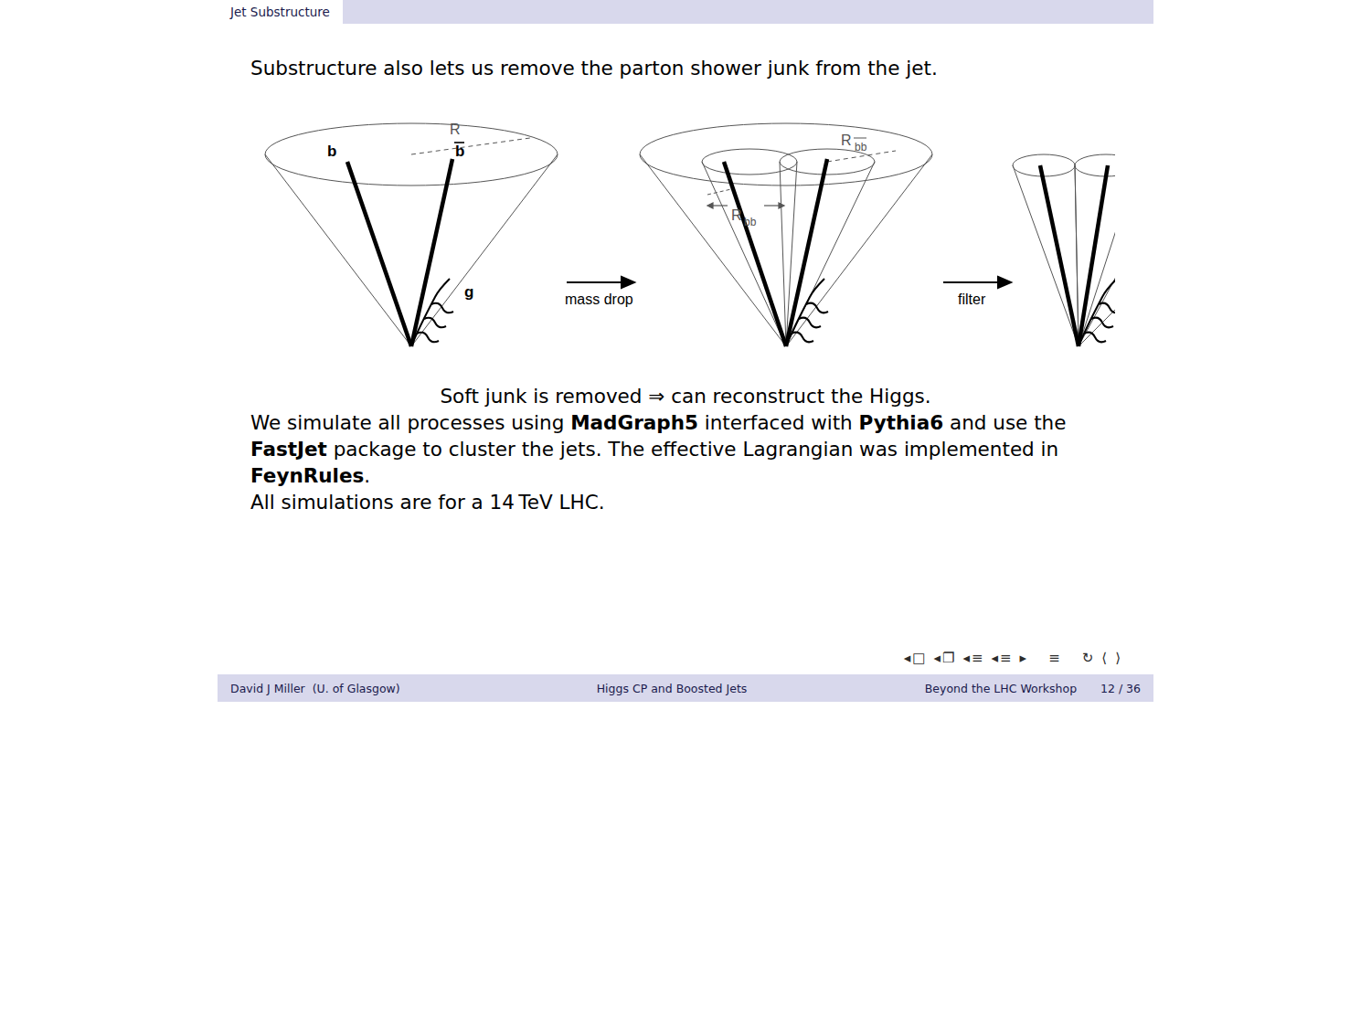Jet Substructure
Substructure also lets us remove the parton shower junk from the jet.
b b g R mass drop R bb R bb filter R filt
Soft junk is removed ⇒ can reconstruct the Higgs.
We simulate all processes using MadGraph5 interfaced with Pythia6 and use the FastJet package to cluster the jets. The effective Lagrangian was implemented in FeynRules.
All simulations are for a 14 TeV LHC.
◂□
◂❐
◂≡
◂≡
▸
≡
↻⟨⟩
David J Miller (U. of Glasgow)
Higgs CP and Boosted Jets
Beyond the LHC Workshop 12 / 36